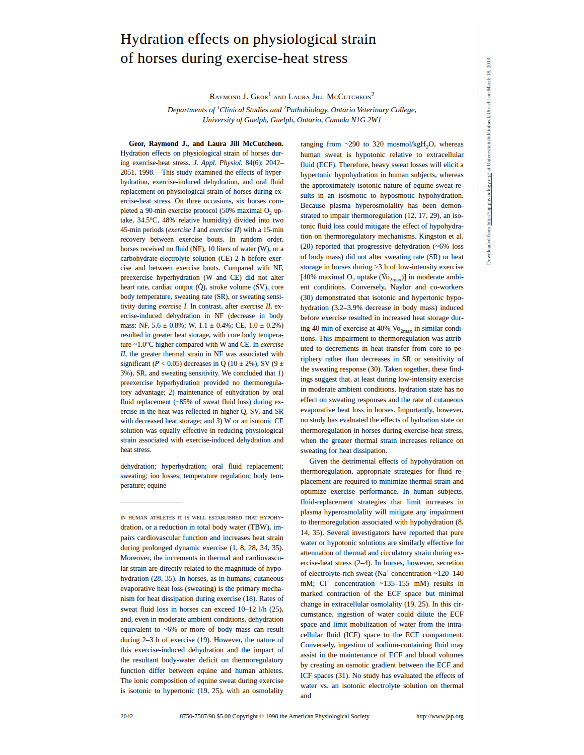Downloaded from http://jap.physiology.org/ at Universiteitsbibliotheek Utrecht on March 18, 2013
Hydration effects on physiological strain
of horses during exercise-heat stress
Raymond J. Geor1 and Laura Jill McCutcheon2
Departments of 1Clinical Studies and 2Pathobiology, Ontario Veterinary College,
University of Guelph, Guelph, Ontario, Canada N1G 2W1
Geor, Raymond J., and Laura Jill McCutcheon. Hydration effects on physiological strain of horses during exercise-heat stress. J. Appl. Physiol. 84(6): 2042–2051, 1998.—This study examined the effects of hyperhydration, exercise-induced dehydration, and oral fluid replacement on physiological strain of horses during exercise-heat stress. On three occasions, six horses completed a 90-min exercise protocol (50% maximal O2 uptake, 34.5°C, 48% relative humidity) divided into two 45-min periods (exercise I and exercise II) with a 15-min recovery between exercise bouts. In random order, horses received no fluid (NF), 10 liters of water (W), or a carbohydrate-electrolyte solution (CE) 2 h before exercise and between exercise bouts. Compared with NF, preexercise hyperhydration (W and CE) did not alter heart rate, cardiac output (Q̇), stroke volume (SV), core body temperature, sweating rate (SR), or sweating sensitivity during exercise I. In contrast, after exercise II, exercise-induced dehydration in NF (decrease in body mass: NF, 5.6 ± 0.8%; W, 1.1 ± 0.4%; CE, 1.0 ± 0.2%) resulted in greater heat storage, with core body temperature ~1.0°C higher compared with W and CE. In exercise II, the greater thermal strain in NF was associated with significant (P < 0.05) decreases in Q̇ (10 ± 2%), SV (9 ± 3%), SR, and sweating sensitivity. We concluded that 1) preexercise hyperhydration provided no thermoregulatory advantage; 2) maintenance of euhydration by oral fluid replacement (~85% of sweat fluid loss) during exercise in the heat was reflected in higher Q̇, SV, and SR with decreased heat storage; and 3) W or an isotonic CE solution was equally effective in reducing physiological strain associated with exercise-induced dehydration and heat stress.
dehydration; hyperhydration; oral fluid replacement; sweating; ion losses; temperature regulation; body temperature; equine
in human athletes it is well established that hypohydration, or a reduction in total body water (TBW), impairs cardiovascular function and increases heat strain during prolonged dynamic exercise (1, 8, 28, 34, 35). Moreover, the increments in thermal and cardiovascular strain are directly related to the magnitude of hypohydration (28, 35). In horses, as in humans, cutaneous evaporative heat loss (sweating) is the primary mechanism for heat dissipation during exercise (18). Rates of sweat fluid loss in horses can exceed 10–12 l/h (25), and, even in moderate ambient conditions, dehydration equivalent to ~6% or more of body mass can result during 2–3 h of exercise (19). However, the nature of this exercise-induced dehydration and the impact of the resultant body-water deficit on thermoregulatory function differ between equine and human athletes. The ionic composition of equine sweat during exercise is isotonic to hypertonic (19, 25), with an osmolality ranging from ~290 to 320 mosmol/kgH2O, whereas human sweat is hypotonic relative to extracellular fluid (ECF). Therefore, heavy sweat losses will elicit a hypertonic hypohydration in human subjects, whereas the approximately isotonic nature of equine sweat results in an isosmotic to hyposmotic hypohydration. Because plasma hyperosmolality has been demonstrated to impair thermoregulation (12, 17, 29), an isotonic fluid loss could mitigate the effect of hypohydration on thermoregulatory mechanisms. Kingston et al. (20) reported that progressive dehydration (~6% loss of body mass) did not alter sweating rate (SR) or heat storage in horses during >3 h of low-intensity exercise [40% maximal O2 uptake (V̇o2max)] in moderate ambient conditions. Conversely, Naylor and co-workers (30) demonstrated that isotonic and hypertonic hypohydration (3.2–3.9% decrease in body mass) induced before exercise resulted in increased heat storage during 40 min of exercise at 40% V̇o2max in similar conditions. This impairment to thermoregulation was attributed to decrements in heat transfer from core to periphery rather than decreases in SR or sensitivity of the sweating response (30). Taken together, these findings suggest that, at least during low-intensity exercise in moderate ambient conditions, hydration state has no effect on sweating responses and the rate of cutaneous evaporative heat loss in horses. Importantly, however, no study has evaluated the effects of hydration state on thermoregulation in horses during exercise-heat stress, when the greater thermal strain increases reliance on sweating for heat dissipation.
Given the detrimental effects of hypohydration on thermoregulation, appropriate strategies for fluid replacement are required to minimize thermal strain and optimize exercise performance. In human subjects, fluid-replacement strategies that limit increases in plasma hyperosmolality will mitigate any impairment to thermoregulation associated with hypohydration (8, 14, 35). Several investigators have reported that pure water or hypotonic solutions are similarly effective for attenuation of thermal and circulatory strain during exercise-heat stress (2–4). In horses, however, secretion of electrolyte-rich sweat (Na+ concentration ~120–140 mM; Cl− concentration ~135–155 mM) results in marked contraction of the ECF space but minimal change in extracellular osmolality (19, 25). In this circumstance, ingestion of water could dilute the ECF space and limit mobilization of water from the intracellular fluid (ICF) space to the ECF compartment. Conversely, ingestion of sodium-containing fluid may assist in the maintenance of ECF and blood volumes by creating an osmotic gradient between the ECF and ICF spaces (31). No study has evaluated the effects of water vs. an isotonic electrolyte solution on thermal and
2042
8750-7587/98 $5.00 Copyright © 1998 the American Physiological Society
http://www.jap.org